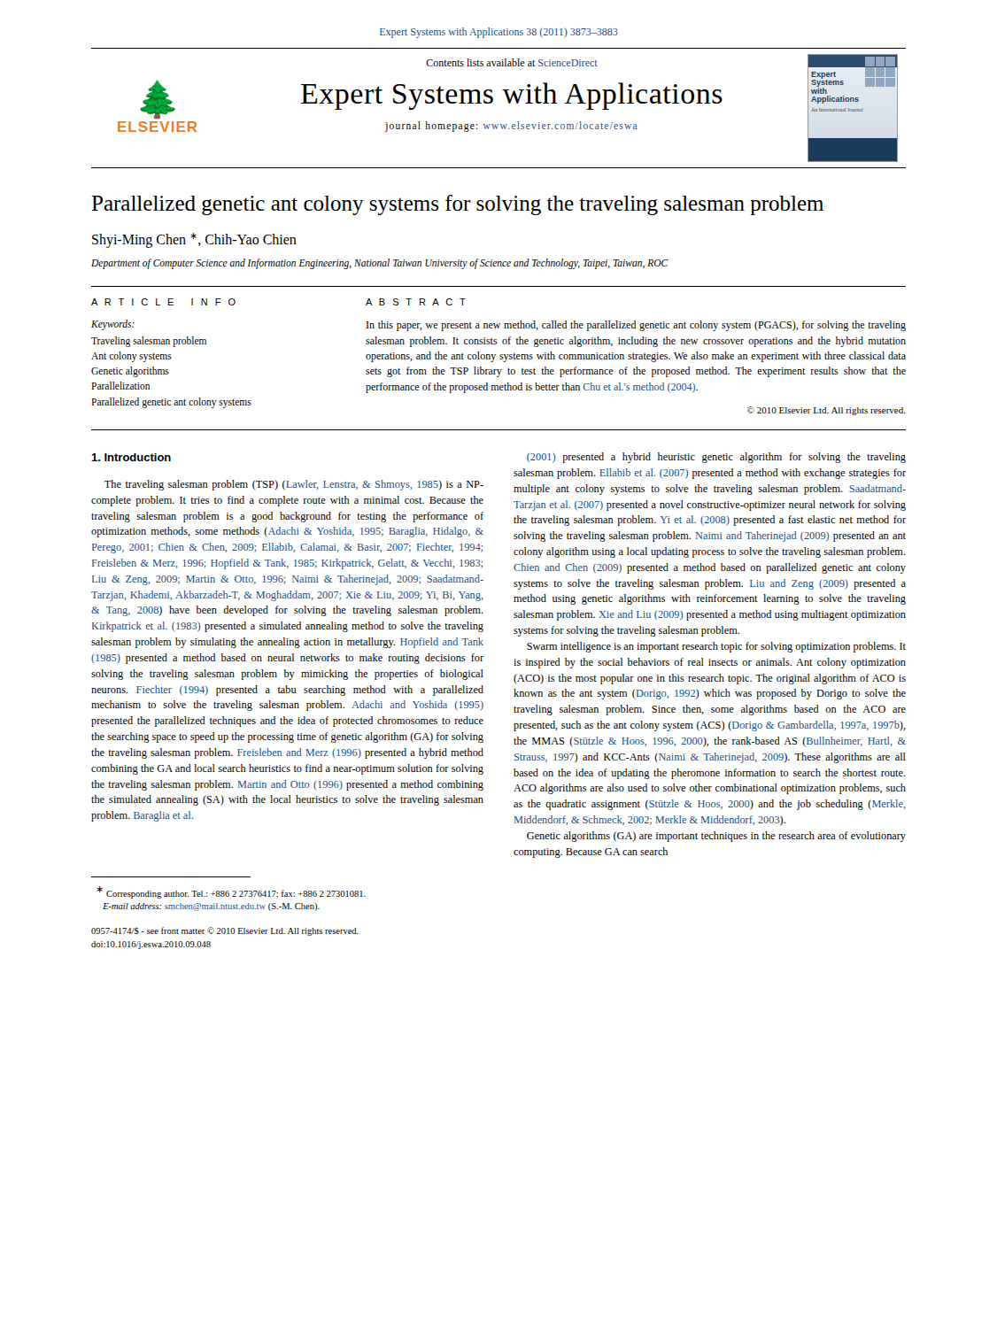Expert Systems with Applications 38 (2011) 3873–3883
🌲
ELSEVIER
Contents lists available at ScienceDirect
Expert Systems with Applications
journal homepage: www.elsevier.com/locate/eswa
Expert
Systems
with
Applications
An International Journal
Parallelized genetic ant colony systems for solving the traveling salesman problem
Shyi-Ming Chen ∗, Chih-Yao Chien
Department of Computer Science and Information Engineering, National Taiwan University of Science and Technology, Taipei, Taiwan, ROC
A R T I C L E I N F O
Keywords:
Traveling salesman problem
Ant colony systems
Genetic algorithms
Parallelization
Parallelized genetic ant colony systems
A B S T R A C T
In this paper, we present a new method, called the parallelized genetic ant colony system (PGACS), for solving the traveling salesman problem. It consists of the genetic algorithm, including the new crossover operations and the hybrid mutation operations, and the ant colony systems with communication strategies. We also make an experiment with three classical data sets got from the TSP library to test the performance of the proposed method. The experiment results show that the performance of the proposed method is better than Chu et al.'s method (2004).
© 2010 Elsevier Ltd. All rights reserved.
1. Introduction
The traveling salesman problem (TSP) (Lawler, Lenstra, & Shmoys, 1985) is a NP-complete problem. It tries to find a complete route with a minimal cost. Because the traveling salesman problem is a good background for testing the performance of optimization methods, some methods (Adachi & Yoshida, 1995; Baraglia, Hidalgo, & Perego, 2001; Chien & Chen, 2009; Ellabib, Calamai, & Basir, 2007; Fiechter, 1994; Freisleben & Merz, 1996; Hopfield & Tank, 1985; Kirkpatrick, Gelatt, & Vecchi, 1983; Liu & Zeng, 2009; Martin & Otto, 1996; Naimi & Taherinejad, 2009; Saadatmand-Tarzjan, Khademi, Akbarzadeh-T, & Moghaddam, 2007; Xie & Liu, 2009; Yi, Bi, Yang, & Tang, 2008) have been developed for solving the traveling salesman problem. Kirkpatrick et al. (1983) presented a simulated annealing method to solve the traveling salesman problem by simulating the annealing action in metallurgy. Hopfield and Tank (1985) presented a method based on neural networks to make routing decisions for solving the traveling salesman problem by mimicking the properties of biological neurons. Fiechter (1994) presented a tabu searching method with a parallelized mechanism to solve the traveling salesman problem. Adachi and Yoshida (1995) presented the parallelized techniques and the idea of protected chromosomes to reduce the searching space to speed up the processing time of genetic algorithm (GA) for solving the traveling salesman problem. Freisleben and Merz (1996) presented a hybrid method combining the GA and local search heuristics to find a near-optimum solution for solving the traveling salesman problem. Martin and Otto (1996) presented a method combining the simulated annealing (SA) with the local heuristics to solve the traveling salesman problem. Baraglia et al.
(2001) presented a hybrid heuristic genetic algorithm for solving the traveling salesman problem. Ellabib et al. (2007) presented a method with exchange strategies for multiple ant colony systems to solve the traveling salesman problem. Saadatmand-Tarzjan et al. (2007) presented a novel constructive-optimizer neural network for solving the traveling salesman problem. Yi et al. (2008) presented a fast elastic net method for solving the traveling salesman problem. Naimi and Taherinejad (2009) presented an ant colony algorithm using a local updating process to solve the traveling salesman problem. Chien and Chen (2009) presented a method based on parallelized genetic ant colony systems to solve the traveling salesman problem. Liu and Zeng (2009) presented a method using genetic algorithms with reinforcement learning to solve the traveling salesman problem. Xie and Liu (2009) presented a method using multiagent optimization systems for solving the traveling salesman problem.
Swarm intelligence is an important research topic for solving optimization problems. It is inspired by the social behaviors of real insects or animals. Ant colony optimization (ACO) is the most popular one in this research topic. The original algorithm of ACO is known as the ant system (Dorigo, 1992) which was proposed by Dorigo to solve the traveling salesman problem. Since then, some algorithms based on the ACO are presented, such as the ant colony system (ACS) (Dorigo & Gambardella, 1997a, 1997b), the MMAS (Stützle & Hoos, 1996, 2000), the rank-based AS (Bullnheimer, Hartl, & Strauss, 1997) and KCC-Ants (Naimi & Taherinejad, 2009). These algorithms are all based on the idea of updating the pheromone information to search the shortest route. ACO algorithms are also used to solve other combinational optimization problems, such as the quadratic assignment (Stützle & Hoos, 2000) and the job scheduling (Merkle, Middendorf, & Schmeck, 2002; Merkle & Middendorf, 2003).
Genetic algorithms (GA) are important techniques in the research area of evolutionary computing. Because GA can search
∗ Corresponding author. Tel.: +886 2 27376417; fax: +886 2 27301081.
E-mail address: smchen@mail.ntust.edu.tw (S.-M. Chen).
0957-4174/$ - see front matter © 2010 Elsevier Ltd. All rights reserved. doi:10.1016/j.eswa.2010.09.048